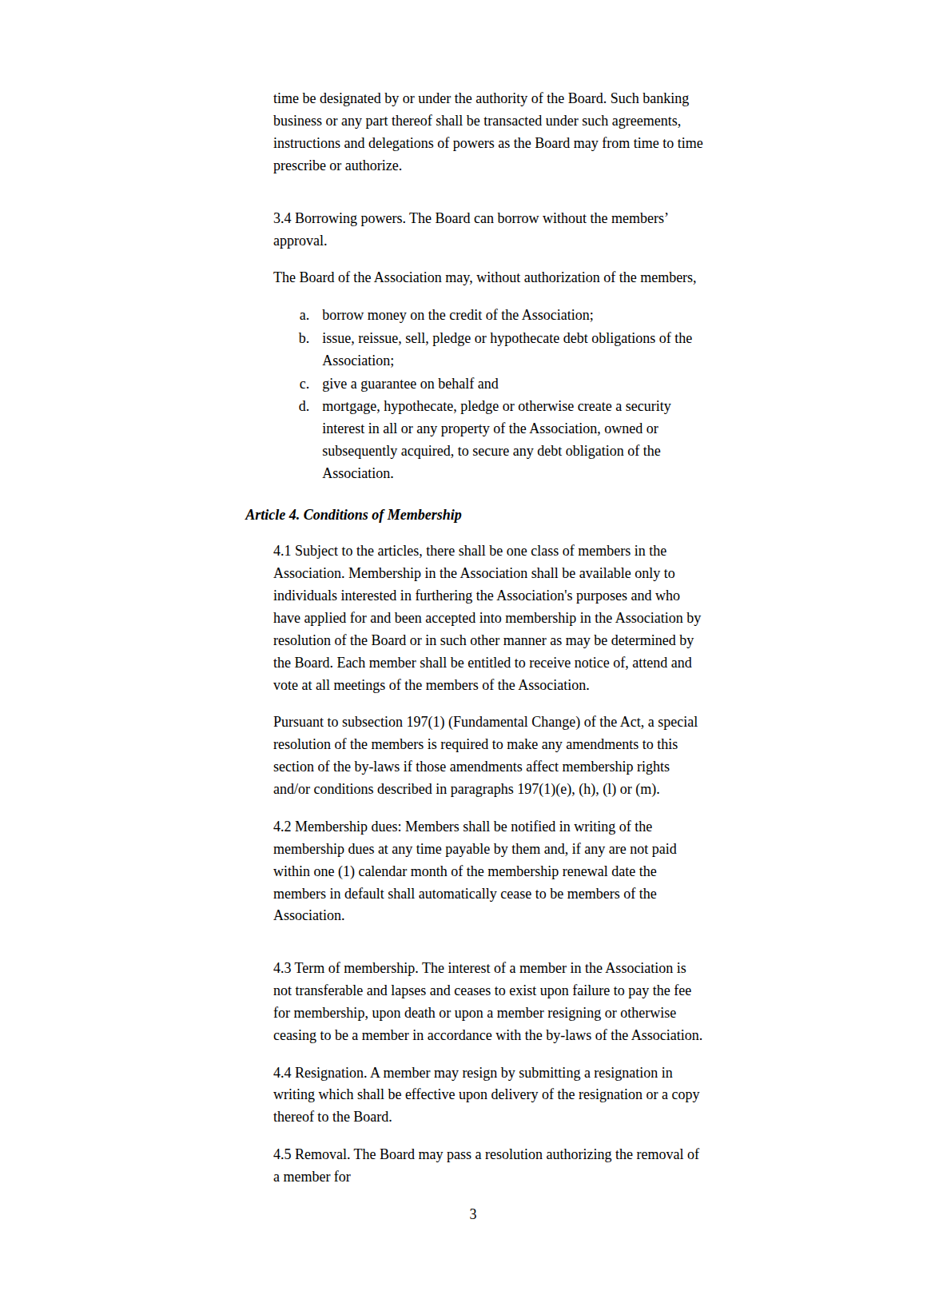time be designated by or under the authority of the Board. Such banking business or any part thereof shall be transacted under such agreements, instructions and delegations of powers as the Board may from time to time prescribe or authorize.
3.4 Borrowing powers. The Board can borrow without the members’ approval.
The Board of the Association may, without authorization of the members,
borrow money on the credit of the Association;
issue, reissue, sell, pledge or hypothecate debt obligations of the Association;
give a guarantee on behalf and
mortgage, hypothecate, pledge or otherwise create a security interest in all or any property of the Association, owned or subsequently acquired, to secure any debt obligation of the Association.
Article 4. Conditions of Membership
4.1 Subject to the articles, there shall be one class of members in the Association. Membership in the Association shall be available only to individuals interested in furthering the Association's purposes and who have applied for and been accepted into membership in the Association by resolution of the Board or in such other manner as may be determined by the Board. Each member shall be entitled to receive notice of, attend and vote at all meetings of the members of the Association.
Pursuant to subsection 197(1) (Fundamental Change) of the Act, a special resolution of the members is required to make any amendments to this section of the by-laws if those amendments affect membership rights and/or conditions described in paragraphs 197(1)(e), (h), (l) or (m).
4.2 Membership dues: Members shall be notified in writing of the membership dues at any time payable by them and, if any are not paid within one (1) calendar month of the membership renewal date the members in default shall automatically cease to be members of the Association.
4.3 Term of membership. The interest of a member in the Association is not transferable and lapses and ceases to exist upon failure to pay the fee for membership, upon death or upon a member resigning or otherwise ceasing to be a member in accordance with the by-laws of the Association.
4.4 Resignation. A member may resign by submitting a resignation in writing which shall be effective upon delivery of the resignation or a copy thereof to the Board.
4.5 Removal. The Board may pass a resolution authorizing the removal of a member for
3